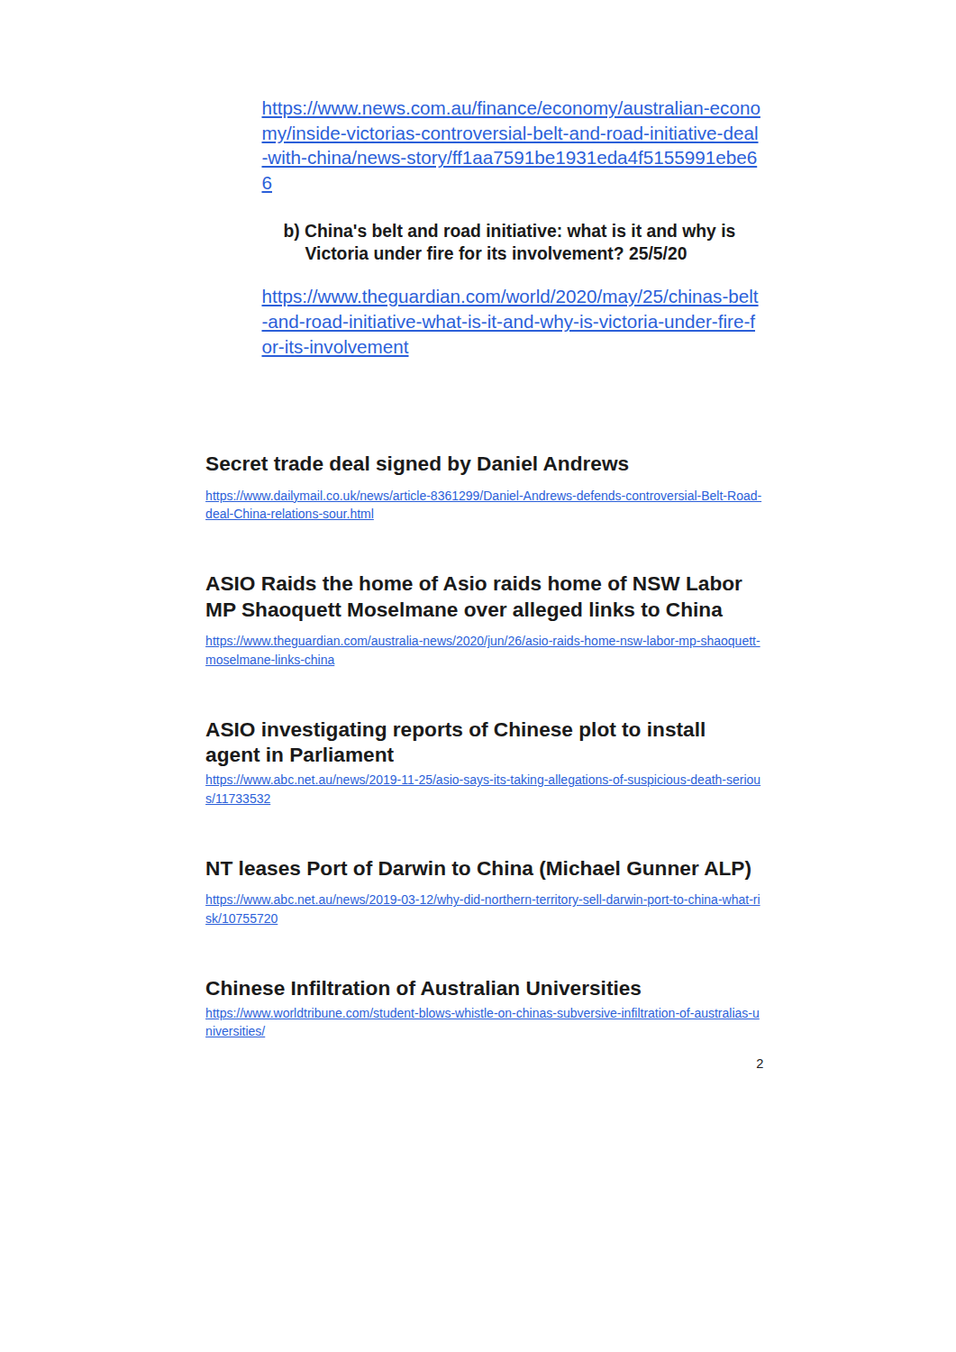https://www.news.com.au/finance/economy/australian-economy/inside-victorias-controversial-belt-and-road-initiative-deal-with-china/news-story/ff1aa7591be1931eda4f5155991ebe66
b) China's belt and road initiative: what is it and why is Victoria under fire for its involvement? 25/5/20
https://www.theguardian.com/world/2020/may/25/chinas-belt-and-road-initiative-what-is-it-and-why-is-victoria-under-fire-for-its-involvement
Secret trade deal signed by Daniel Andrews
https://www.dailymail.co.uk/news/article-8361299/Daniel-Andrews-defends-controversial-Belt-Road-deal-China-relations-sour.html
ASIO Raids the home of Asio raids home of NSW Labor MP Shaoquett Moselmane over alleged links to China
https://www.theguardian.com/australia-news/2020/jun/26/asio-raids-home-nsw-labor-mp-shaoquett-moselmane-links-china
ASIO investigating reports of Chinese plot to install agent in Parliament
https://www.abc.net.au/news/2019-11-25/asio-says-its-taking-allegations-of-suspicious-death-serious/11733532
NT leases Port of Darwin to China (Michael Gunner ALP)
https://www.abc.net.au/news/2019-03-12/why-did-northern-territory-sell-darwin-port-to-china-what-risk/10755720
Chinese Infiltration of Australian Universities
https://www.worldtribune.com/student-blows-whistle-on-chinas-subversive-infiltration-of-australias-universities/
2